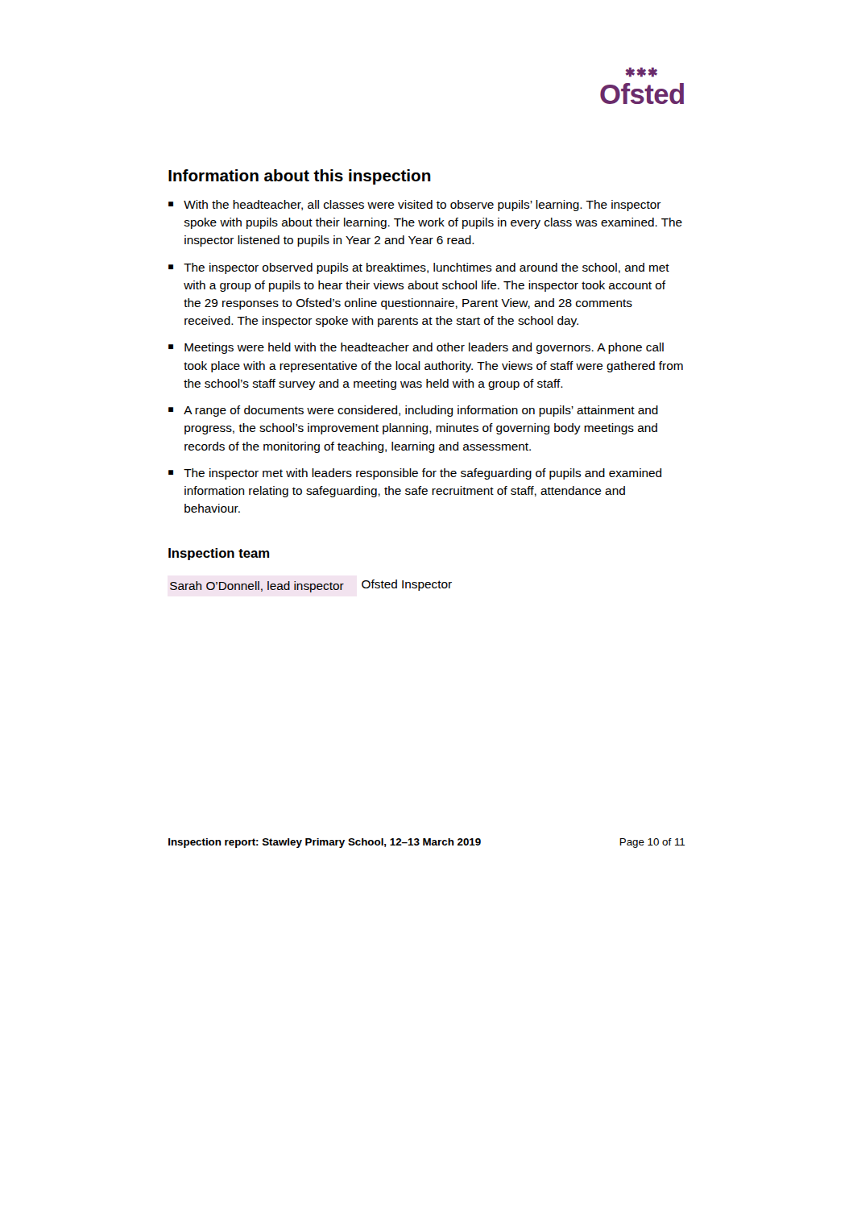✱✱✱
Ofsted
Information about this inspection
With the headteacher, all classes were visited to observe pupils’ learning. The inspector spoke with pupils about their learning. The work of pupils in every class was examined. The inspector listened to pupils in Year 2 and Year 6 read.
The inspector observed pupils at breaktimes, lunchtimes and around the school, and met with a group of pupils to hear their views about school life. The inspector took account of the 29 responses to Ofsted’s online questionnaire, Parent View, and 28 comments received. The inspector spoke with parents at the start of the school day.
Meetings were held with the headteacher and other leaders and governors. A phone call took place with a representative of the local authority. The views of staff were gathered from the school’s staff survey and a meeting was held with a group of staff.
A range of documents were considered, including information on pupils’ attainment and progress, the school’s improvement planning, minutes of governing body meetings and records of the monitoring of teaching, learning and assessment.
The inspector met with leaders responsible for the safeguarding of pupils and examined information relating to safeguarding, the safe recruitment of staff, attendance and behaviour.
Inspection team
Sarah O’Donnell, lead inspector
Ofsted Inspector
Inspection report: Stawley Primary School, 12–13 March 2019
Page 10 of 11